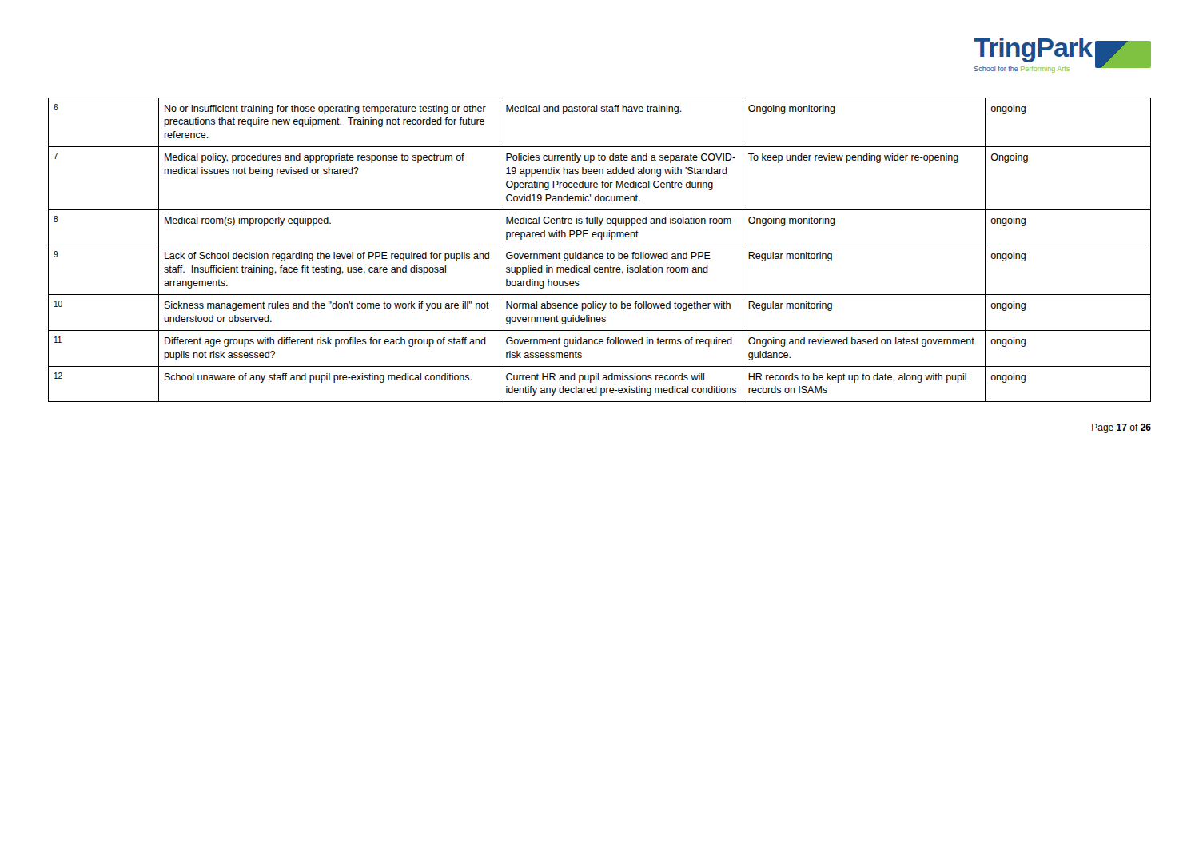Tring Park
School for the Performing Arts
| 6 | No or insufficient training for those operating temperature testing or other precautions that require new equipment. Training not recorded for future reference. | Medical and pastoral staff have training. | Ongoing monitoring | ongoing |
| 7 | Medical policy, procedures and appropriate response to spectrum of medical issues not being revised or shared? | Policies currently up to date and a separate COVID-19 appendix has been added along with 'Standard Operating Procedure for Medical Centre during Covid19 Pandemic' document. | To keep under review pending wider re-opening | Ongoing |
| 8 | Medical room(s) improperly equipped. | Medical Centre is fully equipped and isolation room prepared with PPE equipment | Ongoing monitoring | ongoing |
| 9 | Lack of School decision regarding the level of PPE required for pupils and staff. Insufficient training, face fit testing, use, care and disposal arrangements. | Government guidance to be followed and PPE supplied in medical centre, isolation room and boarding houses | Regular monitoring | ongoing |
| 10 | Sickness management rules and the "don't come to work if you are ill" not understood or observed. | Normal absence policy to be followed together with government guidelines | Regular monitoring | ongoing |
| 11 | Different age groups with different risk profiles for each group of staff and pupils not risk assessed? | Government guidance followed in terms of required risk assessments | Ongoing and reviewed based on latest government guidance. | ongoing |
| 12 | School unaware of any staff and pupil pre-existing medical conditions. | Current HR and pupil admissions records will identify any declared pre-existing medical conditions | HR records to be kept up to date, along with pupil records on ISAMs | ongoing |
Page 17 of 26